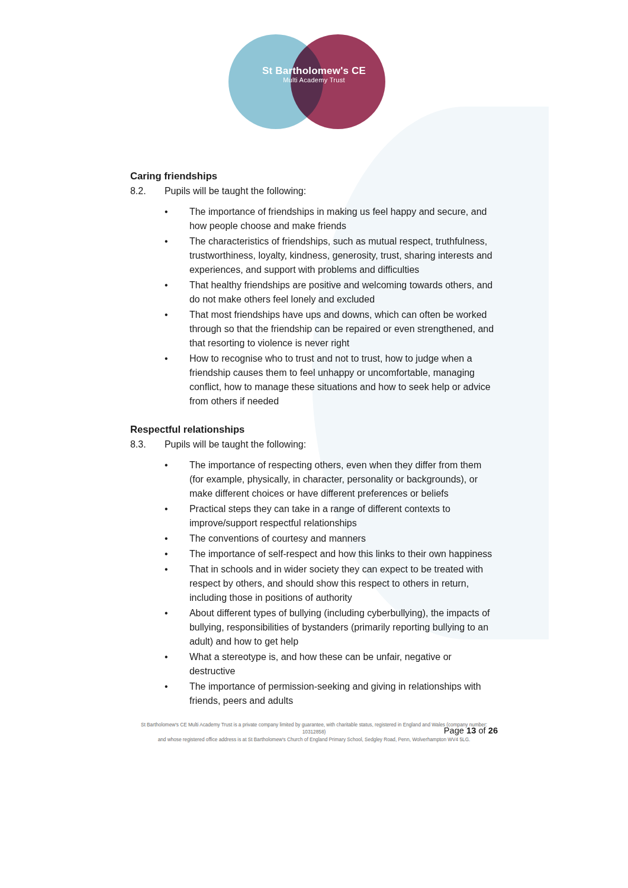St Bartholomew's CE
Multi Academy Trust
Caring friendships
8.2. Pupils will be taught the following:
The importance of friendships in making us feel happy and secure, and how people choose and make friends
The characteristics of friendships, such as mutual respect, truthfulness, trustworthiness, loyalty, kindness, generosity, trust, sharing interests and experiences, and support with problems and difficulties
That healthy friendships are positive and welcoming towards others, and do not make others feel lonely and excluded
That most friendships have ups and downs, which can often be worked through so that the friendship can be repaired or even strengthened, and that resorting to violence is never right
How to recognise who to trust and not to trust, how to judge when a friendship causes them to feel unhappy or uncomfortable, managing conflict, how to manage these situations and how to seek help or advice from others if needed
Respectful relationships
8.3. Pupils will be taught the following:
The importance of respecting others, even when they differ from them (for example, physically, in character, personality or backgrounds), or make different choices or have different preferences or beliefs
Practical steps they can take in a range of different contexts to improve/support respectful relationships
The conventions of courtesy and manners
The importance of self-respect and how this links to their own happiness
That in schools and in wider society they can expect to be treated with respect by others, and should show this respect to others in return, including those in positions of authority
About different types of bullying (including cyberbullying), the impacts of bullying, responsibilities of bystanders (primarily reporting bullying to an adult) and how to get help
What a stereotype is, and how these can be unfair, negative or destructive
The importance of permission-seeking and giving in relationships with friends, peers and adults
Page 13 of 26
St Bartholomew's CE Multi Academy Trust is a private company limited by guarantee, with charitable status, registered in England and Wales (company number: 10312858)
and whose registered office address is at St Bartholomew's Church of England Primary School, Sedgley Road, Penn, Wolverhampton WV4 5LG.